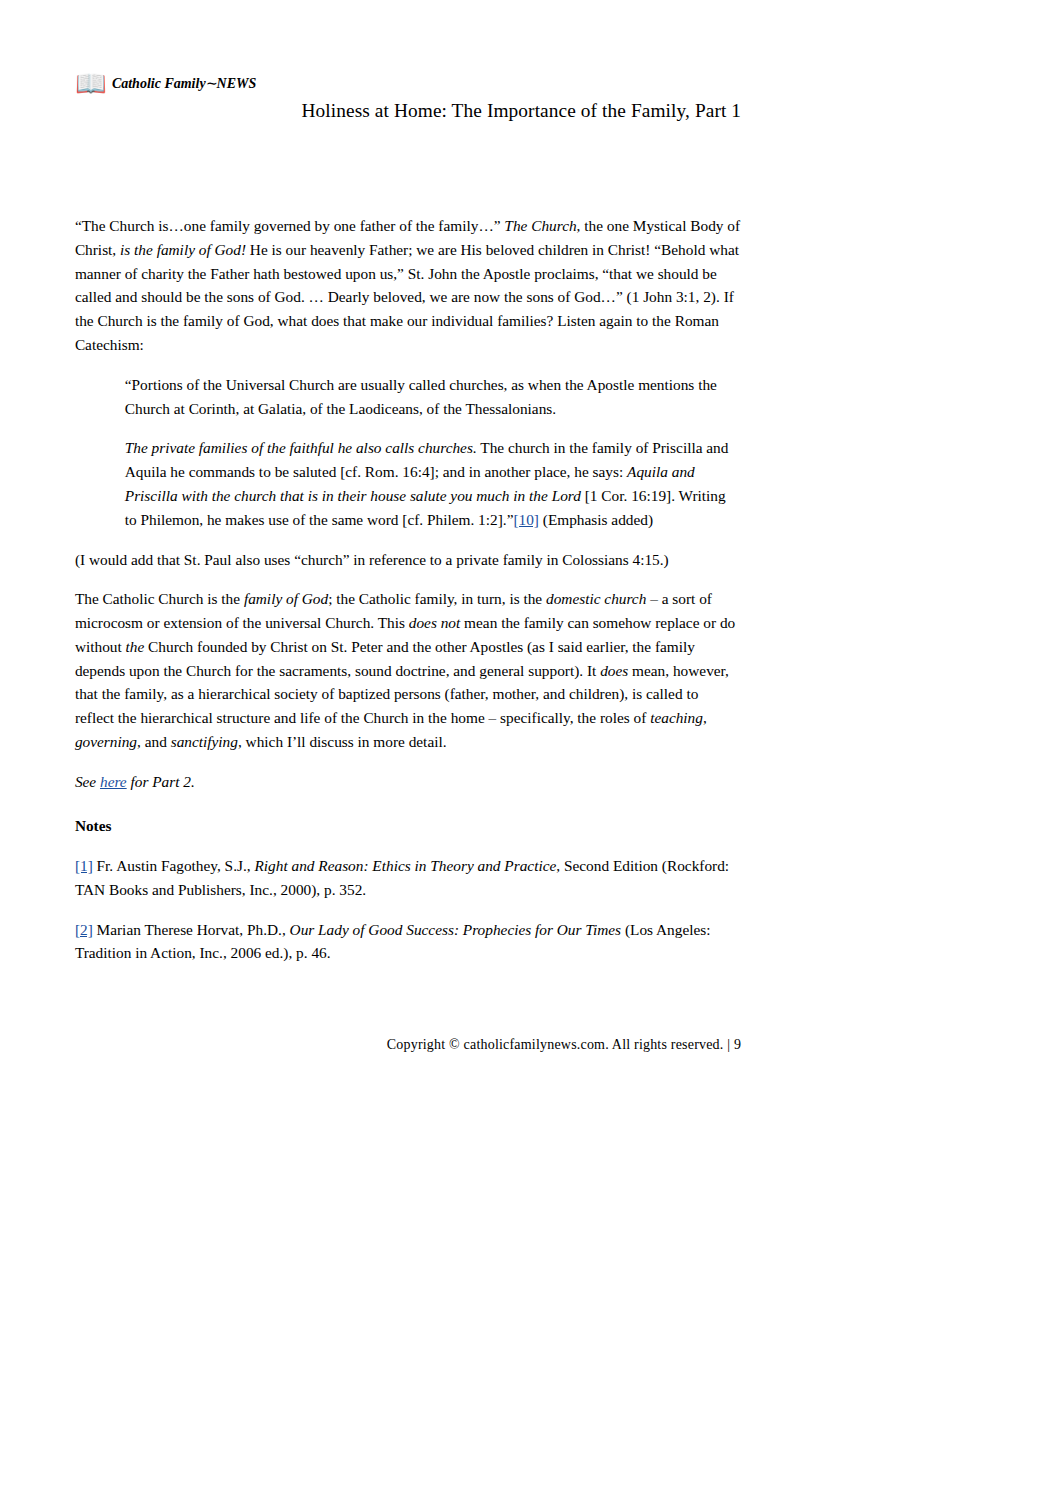📖 Catholic Family∼NEWS
Holiness at Home: The Importance of the Family, Part 1
“The Church is…one family governed by one father of the family…” The Church, the one Mystical Body of Christ, is the family of God! He is our heavenly Father; we are His beloved children in Christ! “Behold what manner of charity the Father hath bestowed upon us,” St. John the Apostle proclaims, “that we should be called and should be the sons of God. … Dearly beloved, we are now the sons of God…” (1 John 3:1, 2). If the Church is the family of God, what does that make our individual families? Listen again to the Roman Catechism:
“Portions of the Universal Church are usually called churches, as when the Apostle mentions the Church at Corinth, at Galatia, of the Laodiceans, of the Thessalonians.
The private families of the faithful he also calls churches. The church in the family of Priscilla and Aquila he commands to be saluted [cf. Rom. 16:4]; and in another place, he says: Aquila and Priscilla with the church that is in their house salute you much in the Lord [1 Cor. 16:19]. Writing to Philemon, he makes use of the same word [cf. Philem. 1:2].”[10] (Emphasis added)
(I would add that St. Paul also uses “church” in reference to a private family in Colossians 4:15.)
The Catholic Church is the family of God; the Catholic family, in turn, is the domestic church – a sort of microcosm or extension of the universal Church. This does not mean the family can somehow replace or do without the Church founded by Christ on St. Peter and the other Apostles (as I said earlier, the family depends upon the Church for the sacraments, sound doctrine, and general support). It does mean, however, that the family, as a hierarchical society of baptized persons (father, mother, and children), is called to reflect the hierarchical structure and life of the Church in the home – specifically, the roles of teaching, governing, and sanctifying, which I’ll discuss in more detail.
See here for Part 2.
Notes
[1] Fr. Austin Fagothey, S.J., Right and Reason: Ethics in Theory and Practice, Second Edition (Rockford: TAN Books and Publishers, Inc., 2000), p. 352.
[2] Marian Therese Horvat, Ph.D., Our Lady of Good Success: Prophecies for Our Times (Los Angeles: Tradition in Action, Inc., 2006 ed.), p. 46.
Copyright © catholicfamilynews.com. All rights reserved. | 9